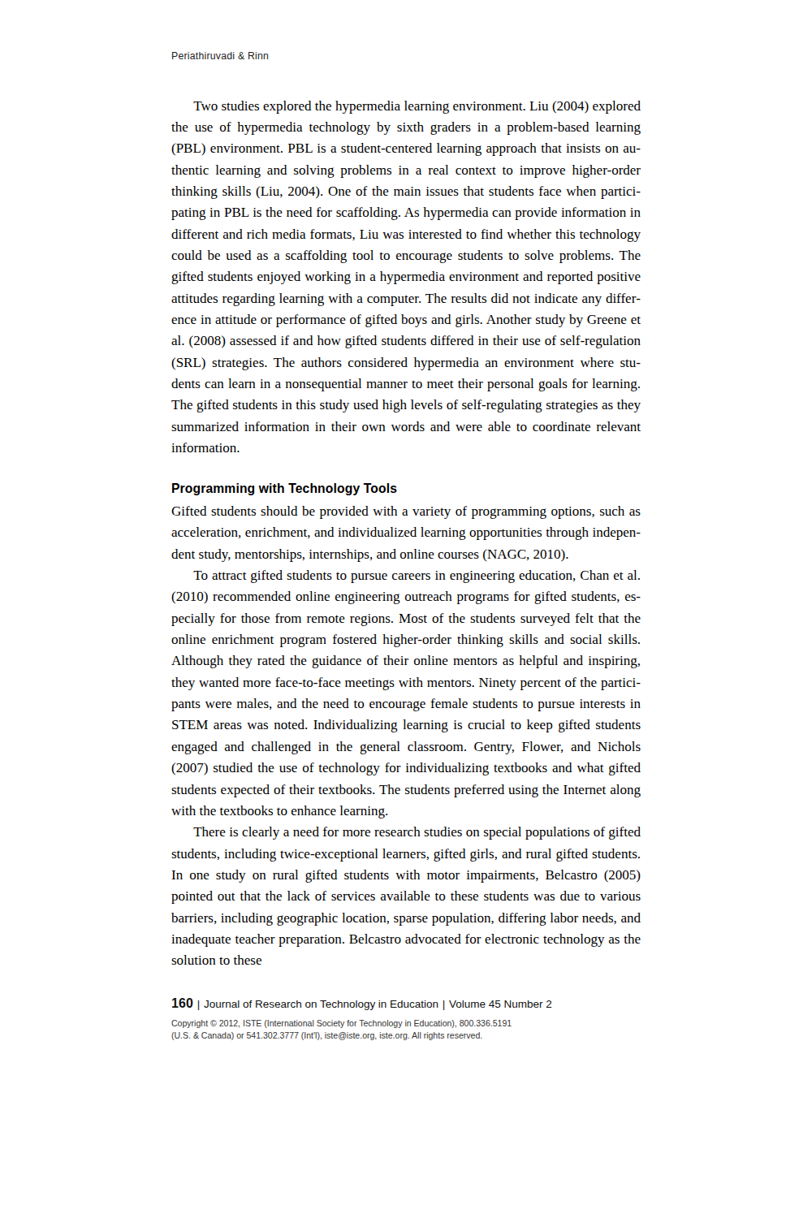Periathiruvadi & Rinn
Two studies explored the hypermedia learning environment. Liu (2004) explored the use of hypermedia technology by sixth graders in a problem-based learning (PBL) environment. PBL is a student-centered learning approach that insists on authentic learning and solving problems in a real context to improve higher-order thinking skills (Liu, 2004). One of the main issues that students face when participating in PBL is the need for scaffolding. As hypermedia can provide information in different and rich media formats, Liu was interested to find whether this technology could be used as a scaffolding tool to encourage students to solve problems. The gifted students enjoyed working in a hypermedia environment and reported positive attitudes regarding learning with a computer. The results did not indicate any difference in attitude or performance of gifted boys and girls. Another study by Greene et al. (2008) assessed if and how gifted students differed in their use of self-regulation (SRL) strategies. The authors considered hypermedia an environment where students can learn in a nonsequential manner to meet their personal goals for learning. The gifted students in this study used high levels of self-regulating strategies as they summarized information in their own words and were able to coordinate relevant information.
Programming with Technology Tools
Gifted students should be provided with a variety of programming options, such as acceleration, enrichment, and individualized learning opportunities through independent study, mentorships, internships, and online courses (NAGC, 2010).
To attract gifted students to pursue careers in engineering education, Chan et al. (2010) recommended online engineering outreach programs for gifted students, especially for those from remote regions. Most of the students surveyed felt that the online enrichment program fostered higher-order thinking skills and social skills. Although they rated the guidance of their online mentors as helpful and inspiring, they wanted more face-to-face meetings with mentors. Ninety percent of the participants were males, and the need to encourage female students to pursue interests in STEM areas was noted. Individualizing learning is crucial to keep gifted students engaged and challenged in the general classroom. Gentry, Flower, and Nichols (2007) studied the use of technology for individualizing textbooks and what gifted students expected of their textbooks. The students preferred using the Internet along with the textbooks to enhance learning.
There is clearly a need for more research studies on special populations of gifted students, including twice-exceptional learners, gifted girls, and rural gifted students. In one study on rural gifted students with motor impairments, Belcastro (2005) pointed out that the lack of services available to these students was due to various barriers, including geographic location, sparse population, differing labor needs, and inadequate teacher preparation. Belcastro advocated for electronic technology as the solution to these
160|Journal of Research on Technology in Education|Volume 45 Number 2
Copyright © 2012, ISTE (International Society for Technology in Education), 800.336.5191
(U.S. & Canada) or 541.302.3777 (Int'l), iste@iste.org, iste.org. All rights reserved.